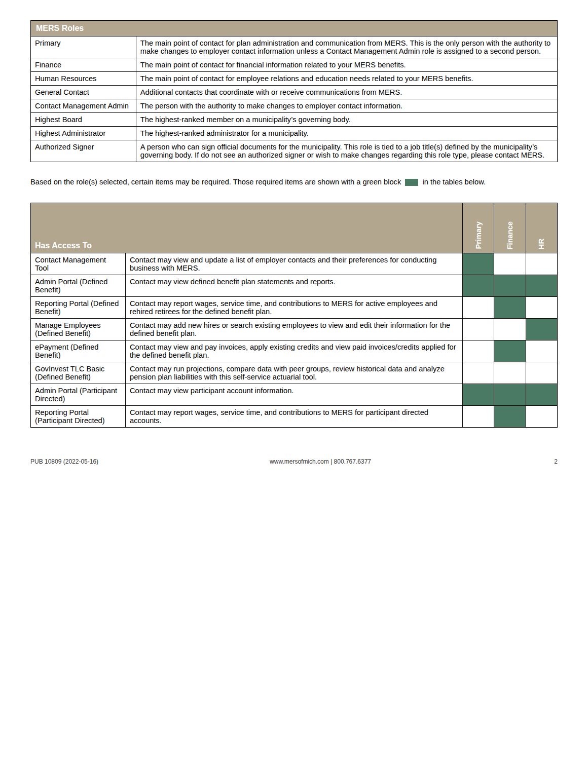MERS Roles
| Primary | The main point of contact for plan administration and communication from MERS. This is the only person with the authority to make changes to employer contact information unless a Contact Management Admin role is assigned to a second person. |
| Finance | The main point of contact for financial information related to your MERS benefits. |
| Human Resources | The main point of contact for employee relations and education needs related to your MERS benefits. |
| General Contact | Additional contacts that coordinate with or receive communications from MERS. |
| Contact Management Admin | The person with the authority to make changes to employer contact information. |
| Highest Board | The highest-ranked member on a municipality’s governing body. |
| Highest Administrator | The highest-ranked administrator for a municipality. |
| Authorized Signer | A person who can sign official documents for the municipality. This role is tied to a job title(s) defined by the municipality’s governing body. If do not see an authorized signer or wish to make changes regarding this role type, please contact MERS. |
Based on the role(s) selected, certain items may be required. Those required items are shown with a green block in the tables below.
| Has Access To | Primary | Finance | HR |
| Contact Management Tool | Contact may view and update a list of employer contacts and their preferences for conducting business with MERS. | | | |
| Admin Portal (Defined Benefit) | Contact may view defined benefit plan statements and reports. | | | |
| Reporting Portal (Defined Benefit) | Contact may report wages, service time, and contributions to MERS for active employees and rehired retirees for the defined benefit plan. | | | |
| Manage Employees (Defined Benefit) | Contact may add new hires or search existing employees to view and edit their information for the defined benefit plan. | | | |
| ePayment (Defined Benefit) | Contact may view and pay invoices, apply existing credits and view paid invoices/credits applied for the defined benefit plan. | | | |
| GovInvest TLC Basic (Defined Benefit) | Contact may run projections, compare data with peer groups, review historical data and analyze pension plan liabilities with this self-service actuarial tool. | | | |
| Admin Portal (Participant Directed) | Contact may view participant account information. | | | |
| Reporting Portal (Participant Directed) | Contact may report wages, service time, and contributions to MERS for participant directed accounts. | | | |
PUB 10809 (2022-05-16)
www.mersofmich.com | 800.767.6377
2